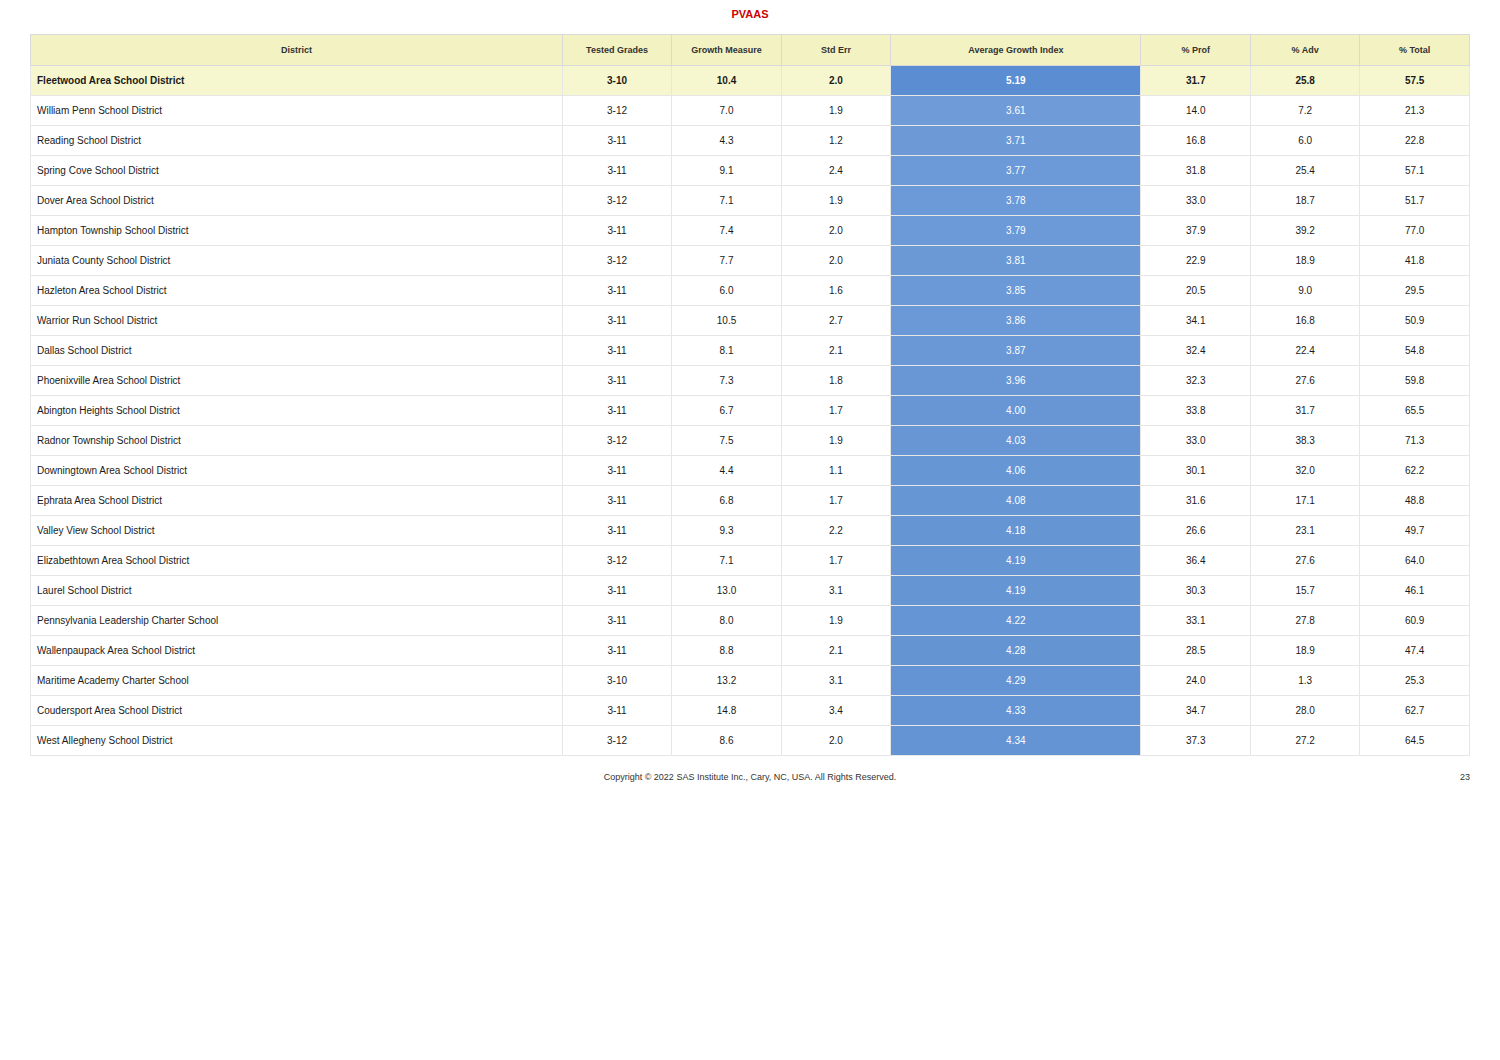PVAAS
| District | Tested Grades | Growth Measure | Std Err | Average Growth Index | % Prof | % Adv | % Total |
| --- | --- | --- | --- | --- | --- | --- | --- |
| Fleetwood Area School District | 3-10 | 10.4 | 2.0 | 5.19 | 31.7 | 25.8 | 57.5 |
| William Penn School District | 3-12 | 7.0 | 1.9 | 3.61 | 14.0 | 7.2 | 21.3 |
| Reading School District | 3-11 | 4.3 | 1.2 | 3.71 | 16.8 | 6.0 | 22.8 |
| Spring Cove School District | 3-11 | 9.1 | 2.4 | 3.77 | 31.8 | 25.4 | 57.1 |
| Dover Area School District | 3-12 | 7.1 | 1.9 | 3.78 | 33.0 | 18.7 | 51.7 |
| Hampton Township School District | 3-11 | 7.4 | 2.0 | 3.79 | 37.9 | 39.2 | 77.0 |
| Juniata County School District | 3-12 | 7.7 | 2.0 | 3.81 | 22.9 | 18.9 | 41.8 |
| Hazleton Area School District | 3-11 | 6.0 | 1.6 | 3.85 | 20.5 | 9.0 | 29.5 |
| Warrior Run School District | 3-11 | 10.5 | 2.7 | 3.86 | 34.1 | 16.8 | 50.9 |
| Dallas School District | 3-11 | 8.1 | 2.1 | 3.87 | 32.4 | 22.4 | 54.8 |
| Phoenixville Area School District | 3-11 | 7.3 | 1.8 | 3.96 | 32.3 | 27.6 | 59.8 |
| Abington Heights School District | 3-11 | 6.7 | 1.7 | 4.00 | 33.8 | 31.7 | 65.5 |
| Radnor Township School District | 3-12 | 7.5 | 1.9 | 4.03 | 33.0 | 38.3 | 71.3 |
| Downingtown Area School District | 3-11 | 4.4 | 1.1 | 4.06 | 30.1 | 32.0 | 62.2 |
| Ephrata Area School District | 3-11 | 6.8 | 1.7 | 4.08 | 31.6 | 17.1 | 48.8 |
| Valley View School District | 3-11 | 9.3 | 2.2 | 4.18 | 26.6 | 23.1 | 49.7 |
| Elizabethtown Area School District | 3-12 | 7.1 | 1.7 | 4.19 | 36.4 | 27.6 | 64.0 |
| Laurel School District | 3-11 | 13.0 | 3.1 | 4.19 | 30.3 | 15.7 | 46.1 |
| Pennsylvania Leadership Charter School | 3-11 | 8.0 | 1.9 | 4.22 | 33.1 | 27.8 | 60.9 |
| Wallenpaupack Area School District | 3-11 | 8.8 | 2.1 | 4.28 | 28.5 | 18.9 | 47.4 |
| Maritime Academy Charter School | 3-10 | 13.2 | 3.1 | 4.29 | 24.0 | 1.3 | 25.3 |
| Coudersport Area School District | 3-11 | 14.8 | 3.4 | 4.33 | 34.7 | 28.0 | 62.7 |
| West Allegheny School District | 3-12 | 8.6 | 2.0 | 4.34 | 37.3 | 27.2 | 64.5 |
Copyright © 2022 SAS Institute Inc., Cary, NC, USA. All Rights Reserved. 23